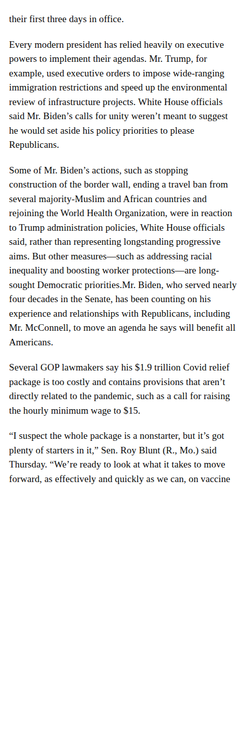their first three days in office.
Every modern president has relied heavily on executive powers to implement their agendas. Mr. Trump, for example, used executive orders to impose wide-ranging immigration restrictions and speed up the environmental review of infrastructure projects. White House officials said Mr. Biden’s calls for unity weren’t meant to suggest he would set aside his policy priorities to please Republicans.
Some of Mr. Biden’s actions, such as stopping construction of the border wall, ending a travel ban from several majority-Muslim and African countries and rejoining the World Health Organization, were in reaction to Trump administration policies, White House officials said, rather than representing longstanding progressive aims. But other measures—such as addressing racial inequality and boosting worker protections—are long-sought Democratic priorities.Mr. Biden, who served nearly four decades in the Senate, has been counting on his experience and relationships with Republicans, including Mr. McConnell, to move an agenda he says will benefit all Americans.
Several GOP lawmakers say his $1.9 trillion Covid relief package is too costly and contains provisions that aren’t directly related to the pandemic, such as a call for raising the hourly minimum wage to $15.
“I suspect the whole package is a nonstarter, but it’s got plenty of starters in it,” Sen. Roy Blunt (R., Mo.) said Thursday. “We’re ready to look at what it takes to move forward, as effectively and quickly as we can, on vaccine